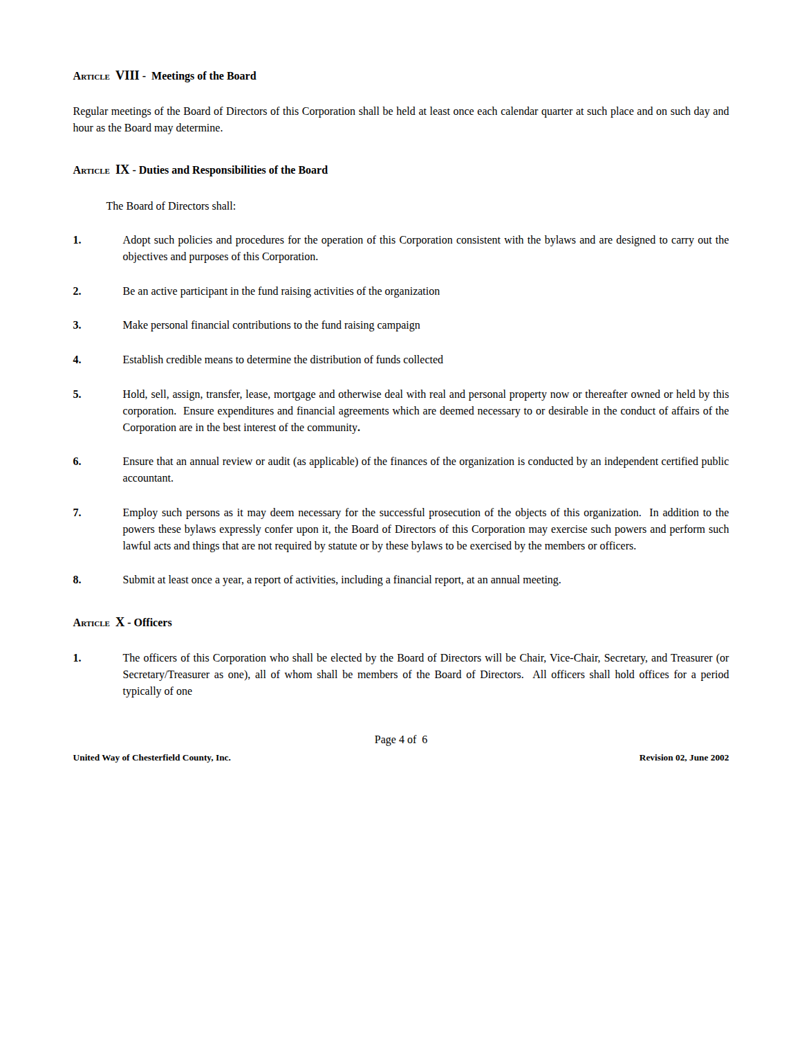Article VIII - Meetings of the Board
Regular meetings of the Board of Directors of this Corporation shall be held at least once each calendar quarter at such place and on such day and hour as the Board may determine.
Article IX - Duties and Responsibilities of the Board
The Board of Directors shall:
1. Adopt such policies and procedures for the operation of this Corporation consistent with the bylaws and are designed to carry out the objectives and purposes of this Corporation.
2. Be an active participant in the fund raising activities of the organization
3. Make personal financial contributions to the fund raising campaign
4. Establish credible means to determine the distribution of funds collected
5. Hold, sell, assign, transfer, lease, mortgage and otherwise deal with real and personal property now or thereafter owned or held by this corporation. Ensure expenditures and financial agreements which are deemed necessary to or desirable in the conduct of affairs of the Corporation are in the best interest of the community.
6. Ensure that an annual review or audit (as applicable) of the finances of the organization is conducted by an independent certified public accountant.
7. Employ such persons as it may deem necessary for the successful prosecution of the objects of this organization. In addition to the powers these bylaws expressly confer upon it, the Board of Directors of this Corporation may exercise such powers and perform such lawful acts and things that are not required by statute or by these bylaws to be exercised by the members or officers.
8. Submit at least once a year, a report of activities, including a financial report, at an annual meeting.
Article X - Officers
1. The officers of this Corporation who shall be elected by the Board of Directors will be Chair, Vice-Chair, Secretary, and Treasurer (or Secretary/Treasurer as one), all of whom shall be members of the Board of Directors. All officers shall hold offices for a period typically of one
Page 4 of 6
United Way of Chesterfield County, Inc. Revision 02, June 2002